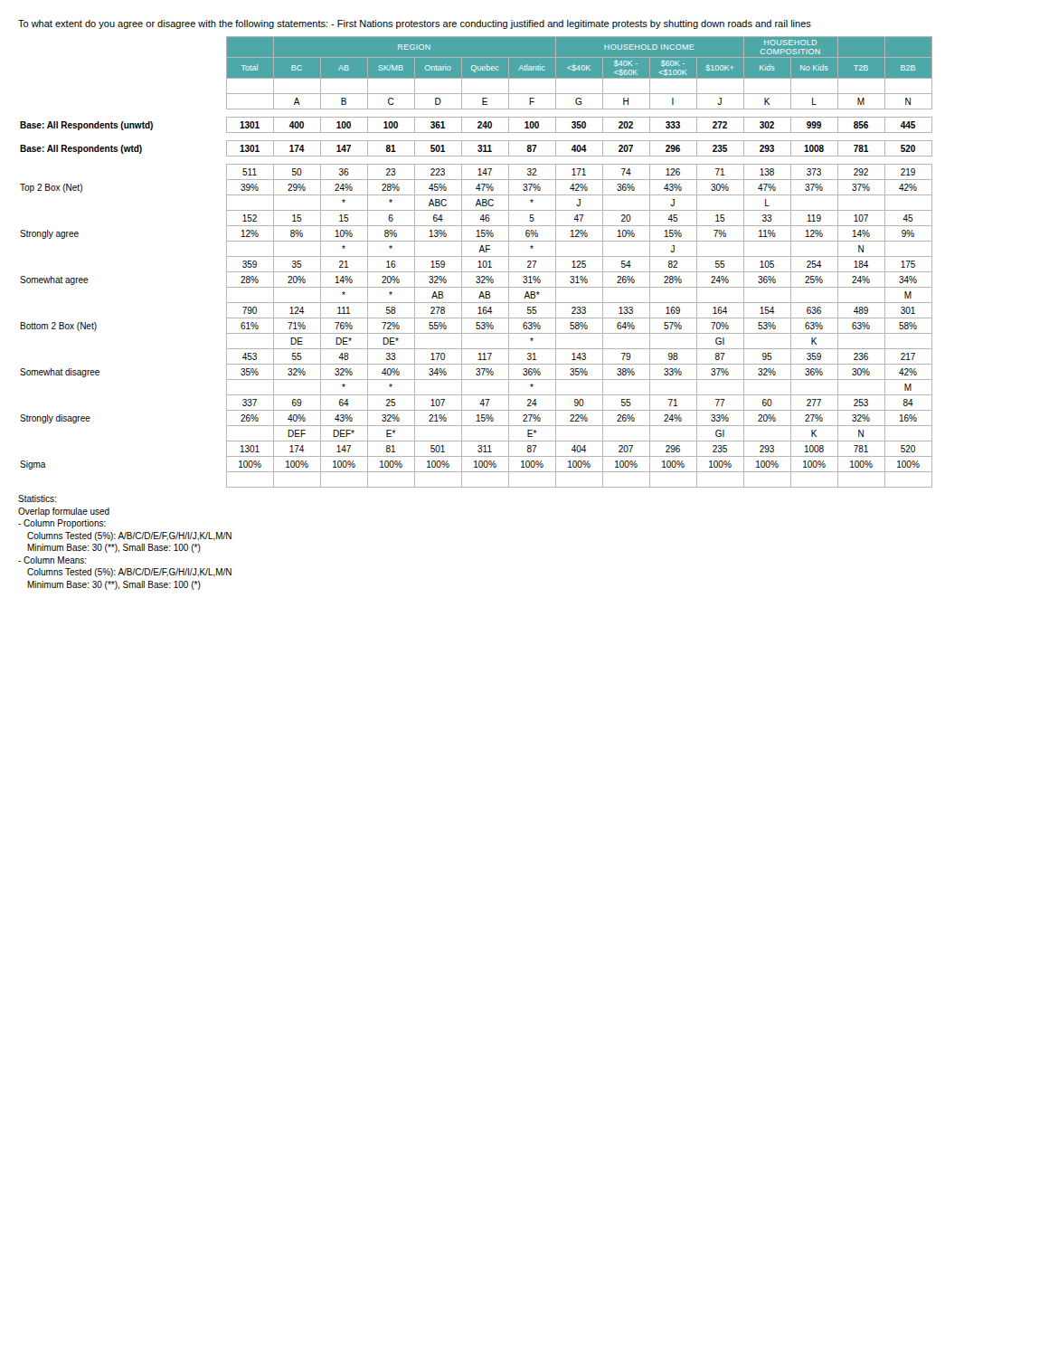To what extent do you agree or disagree with the following statements: - First Nations protestors are conducting justified and legitimate protests by shutting down roads and rail lines
| | | REGION | HOUSEHOLD INCOME | HOUSEHOLD COMPOSITION | | |
| | Total | BC | AB | SK/MB | Ontario | Quebec | Atlantic | <$40K | $40K - <$60K | $60K - <$100K | $100K+ | Kids | No Kids | T2B | B2B |
| | | A | B | C | D | E | F | G | H | I | J | K | L | M | N |
| Base: All Respondents (unwtd) | 1301 | 400 | 100 | 100 | 361 | 240 | 100 | 350 | 202 | 333 | 272 | 302 | 999 | 856 | 445 |
| Base: All Respondents (wtd) | 1301 | 174 | 147 | 81 | 501 | 311 | 87 | 404 | 207 | 296 | 235 | 293 | 1008 | 781 | 520 |
| | 511 | 50 | 36 | 23 | 223 | 147 | 32 | 171 | 74 | 126 | 71 | 138 | 373 | 292 | 219 |
| Top 2 Box (Net) | 39% | 29% | 24% | 28% | 45% | 47% | 37% | 42% | 36% | 43% | 30% | 47% | 37% | 37% | 42% |
| | | | * | * | ABC | ABC | * | J | | J | | L | | | |
| | 152 | 15 | 15 | 6 | 64 | 46 | 5 | 47 | 20 | 45 | 15 | 33 | 119 | 107 | 45 |
| Strongly agree | 12% | 8% | 10% | 8% | 13% | 15% | 6% | 12% | 10% | 15% | 7% | 11% | 12% | 14% | 9% |
| | | | * | * | | AF | * | | | J | | | | N | |
| | 359 | 35 | 21 | 16 | 159 | 101 | 27 | 125 | 54 | 82 | 55 | 105 | 254 | 184 | 175 |
| Somewhat agree | 28% | 20% | 14% | 20% | 32% | 32% | 31% | 31% | 26% | 28% | 24% | 36% | 25% | 24% | 34% |
| | | | * | * | AB | AB | AB* | | | | | | | | M |
| | 790 | 124 | 111 | 58 | 278 | 164 | 55 | 233 | 133 | 169 | 164 | 154 | 636 | 489 | 301 |
| Bottom 2 Box (Net) | 61% | 71% | 76% | 72% | 55% | 53% | 63% | 58% | 64% | 57% | 70% | 53% | 63% | 63% | 58% |
| | | DE | DE* | DE* | | | * | | | | GI | | K | | |
| | 453 | 55 | 48 | 33 | 170 | 117 | 31 | 143 | 79 | 98 | 87 | 95 | 359 | 236 | 217 |
| Somewhat disagree | 35% | 32% | 32% | 40% | 34% | 37% | 36% | 35% | 38% | 33% | 37% | 32% | 36% | 30% | 42% |
| | | | * | * | | | * | | | | | | | | M |
| | 337 | 69 | 64 | 25 | 107 | 47 | 24 | 90 | 55 | 71 | 77 | 60 | 277 | 253 | 84 |
| Strongly disagree | 26% | 40% | 43% | 32% | 21% | 15% | 27% | 22% | 26% | 24% | 33% | 20% | 27% | 32% | 16% |
| | | DEF | DEF* | E* | | | E* | | | | GI | | K | N | |
| | 1301 | 174 | 147 | 81 | 501 | 311 | 87 | 404 | 207 | 296 | 235 | 293 | 1008 | 781 | 520 |
| Sigma | 100% | 100% | 100% | 100% | 100% | 100% | 100% | 100% | 100% | 100% | 100% | 100% | 100% | 100% | 100% |
Statistics:
Overlap formulae used
- Column Proportions:
Columns Tested (5%): A/B/C/D/E/F,G/H/I/J,K/L,M/N
Minimum Base: 30 (**), Small Base: 100 (*)
- Column Means:
Columns Tested (5%): A/B/C/D/E/F,G/H/I/J,K/L,M/N
Minimum Base: 30 (**), Small Base: 100 (*)